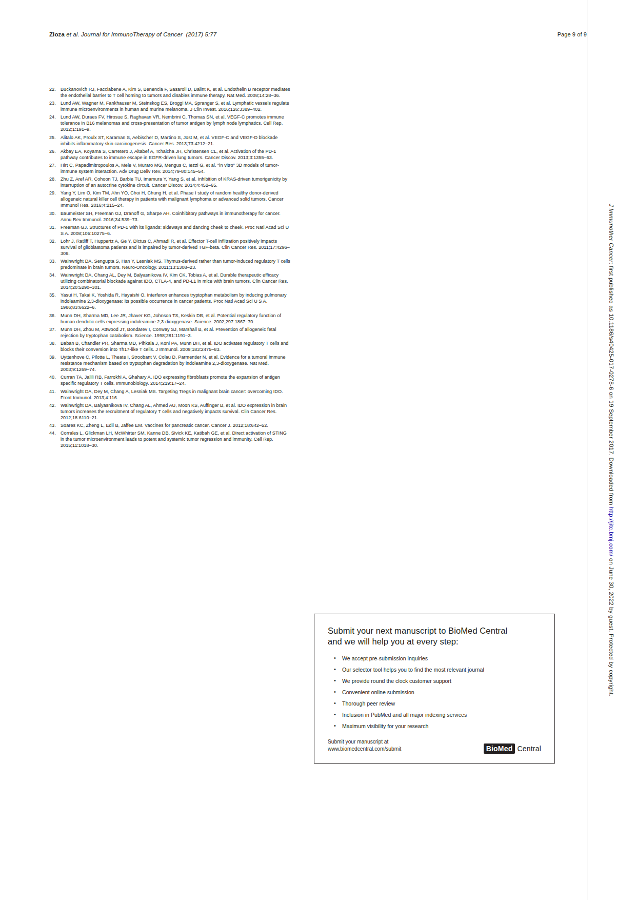Zloza et al. Journal for ImmunoTherapy of Cancer (2017) 5:77
Page 9 of 9
Buckanovich RJ, Facciabene A, Kim S, Benencia F, Sasaroli D, Balint K, et al. Endothelin B receptor mediates the endothelial barrier to T cell homing to tumors and disables immune therapy. Nat Med. 2008;14:28–36.
Lund AW, Wagner M, Fankhauser M, Steinskog ES, Broggi MA, Spranger S, et al. Lymphatic vessels regulate immune microenvironments in human and murine melanoma. J Clin Invest. 2016;126:3389–402.
Lund AW, Duraes FV, Hirosue S, Raghavan VR, Nembrini C, Thomas SN, et al. VEGF-C promotes immune tolerance in B16 melanomas and cross-presentation of tumor antigen by lymph node lymphatics. Cell Rep. 2012;1:191–9.
Alitalo AK, Proulx ST, Karaman S, Aebischer D, Martino S, Jost M, et al. VEGF-C and VEGF-D blockade inhibits inflammatory skin carcinogenesis. Cancer Res. 2013;73:4212–21.
Akbay EA, Koyama S, Carretero J, Altabef A, Tchaicha JH, Christensen CL, et al. Activation of the PD-1 pathway contributes to immune escape in EGFR-driven lung tumors. Cancer Discov. 2013;3:1355–63.
Hirt C, Papadimitropoulos A, Mele V, Muraro MG, Mengus C, Iezzi G, et al. "in vitro" 3D models of tumor-immune system interaction. Adv Drug Deliv Rev. 2014;79-80:145–54.
Zhu Z, Aref AR, Cohoon TJ, Barbie TU, Imamura Y, Yang S, et al. Inhibition of KRAS-driven tumorigenicity by interruption of an autocrine cytokine circuit. Cancer Discov. 2014;4:452–65.
Yang Y, Lim O, Kim TM, Ahn YO, Choi H, Chung H, et al. Phase I study of random healthy donor-derived allogeneic natural killer cell therapy in patients with malignant lymphoma or advanced solid tumors. Cancer Immunol Res. 2016;4:215–24.
Baumeister SH, Freeman GJ, Dranoff G, Sharpe AH. Coinhibitory pathways in immunotherapy for cancer. Annu Rev Immunol. 2016;34:539–73.
Freeman GJ. Structures of PD-1 with its ligands: sideways and dancing cheek to cheek. Proc Natl Acad Sci U S A. 2008;105:10275–6.
Lohr J, Ratliff T, Huppertz A, Ge Y, Dictus C, Ahmadi R, et al. Effector T-cell infiltration positively impacts survival of glioblastoma patients and is impaired by tumor-derived TGF-beta. Clin Cancer Res. 2011;17:4296–308.
Wainwright DA, Sengupta S, Han Y, Lesniak MS. Thymus-derived rather than tumor-induced regulatory T cells predominate in brain tumors. Neuro-Oncology. 2011;13:1308–23.
Wainwright DA, Chang AL, Dey M, Balyasnikova IV, Kim CK, Tobias A, et al. Durable therapeutic efficacy utilizing combinatorial blockade against IDO, CTLA-4, and PD-L1 in mice with brain tumors. Clin Cancer Res. 2014;20:5290–301.
Yasui H, Takai K, Yoshida R, Hayaishi O. Interferon enhances tryptophan metabolism by inducing pulmonary indoleamine 2,3-dioxygenase: its possible occurrence in cancer patients. Proc Natl Acad Sci U S A. 1986;83:6622–6.
Munn DH, Sharma MD, Lee JR, Jhaver KG, Johnson TS, Keskin DB, et al. Potential regulatory function of human dendritic cells expressing indoleamine 2,3-dioxygenase. Science. 2002;297:1867–70.
Munn DH, Zhou M, Attwood JT, Bondarev I, Conway SJ, Marshall B, et al. Prevention of allogeneic fetal rejection by tryptophan catabolism. Science. 1998;281:1191–3.
Baban B, Chandler PR, Sharma MD, Pihkala J, Koni PA, Munn DH, et al. IDO activates regulatory T cells and blocks their conversion into Th17-like T cells. J Immunol. 2009;183:2475–83.
Uyttenhove C, Pilotte L, Theate I, Stroobant V, Colau D, Parmentier N, et al. Evidence for a tumoral immune resistance mechanism based on tryptophan degradation by indoleamine 2,3-dioxygenase. Nat Med. 2003;9:1269–74.
Curran TA, Jalili RB, Farrokhi A, Ghahary A. IDO expressing fibroblasts promote the expansion of antigen specific regulatory T cells. Immunobiology. 2014;219:17–24.
Wainwright DA, Dey M, Chang A, Lesniak MS. Targeting Tregs in malignant brain cancer: overcoming IDO. Front Immunol. 2013;4:116.
Wainwright DA, Balyasnikova IV, Chang AL, Ahmed AU, Moon KS, Auffinger B, et al. IDO expression in brain tumors increases the recruitment of regulatory T cells and negatively impacts survival. Clin Cancer Res. 2012;18:6110–21.
Soares KC, Zheng L, Edil B, Jaffee EM. Vaccines for pancreatic cancer. Cancer J. 2012;18:642–52.
Corrales L, Glickman LH, McWhirter SM, Kanne DB, Sivick KE, Katibah GE, et al. Direct activation of STING in the tumor microenvironment leads to potent and systemic tumor regression and immunity. Cell Rep. 2015;11:1018–30.
Submit your next manuscript to BioMed Central
and we will help you at every step:
We accept pre-submission inquiries
Our selector tool helps you to find the most relevant journal
We provide round the clock customer support
Convenient online submission
Thorough peer review
Inclusion in PubMed and all major indexing services
Maximum visibility for your research
Submit your manuscript at
www.biomedcentral.com/submit
BioMed Central
J Immunother Cancer: first published as 10.1186/s40425-017-0278-6 on 19 September 2017. Downloaded from http://jitc.bmj.com/ on June 30, 2022 by guest. Protected by copyright.